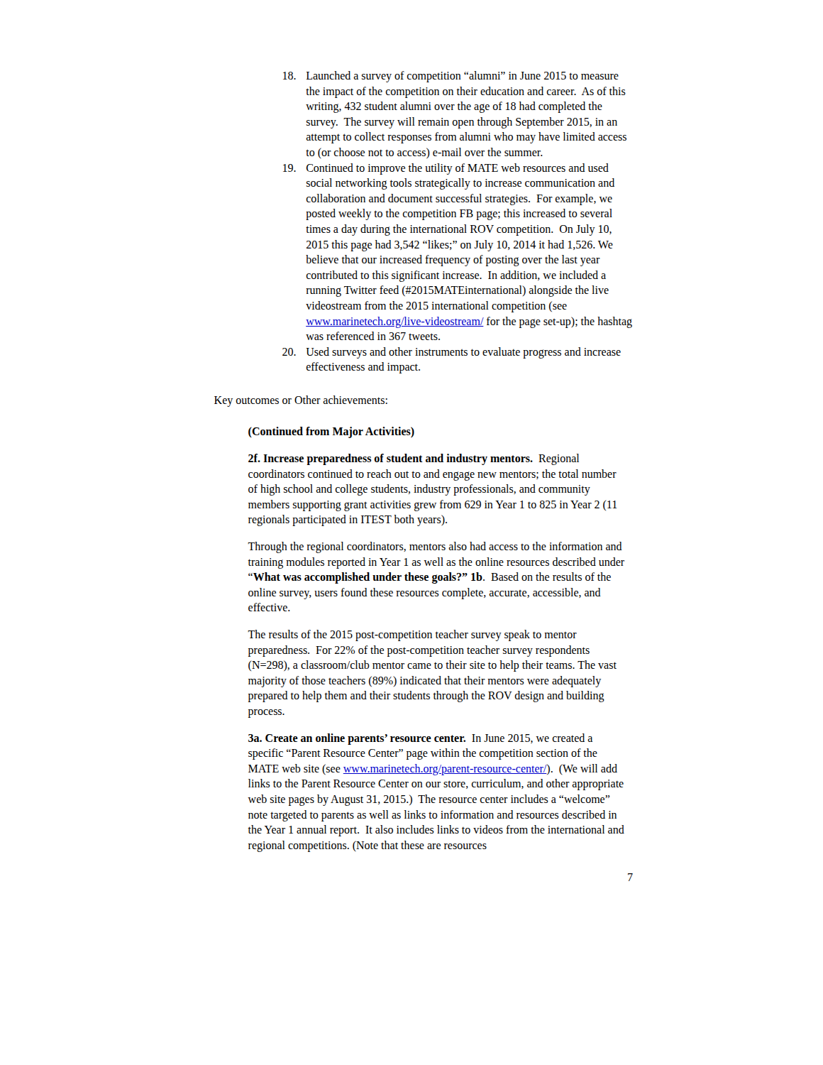Launched a survey of competition “alumni” in June 2015 to measure the impact of the competition on their education and career. As of this writing, 432 student alumni over the age of 18 had completed the survey. The survey will remain open through September 2015, in an attempt to collect responses from alumni who may have limited access to (or choose not to access) e-mail over the summer.
Continued to improve the utility of MATE web resources and used social networking tools strategically to increase communication and collaboration and document successful strategies. For example, we posted weekly to the competition FB page; this increased to several times a day during the international ROV competition. On July 10, 2015 this page had 3,542 “likes;” on July 10, 2014 it had 1,526. We believe that our increased frequency of posting over the last year contributed to this significant increase. In addition, we included a running Twitter feed (#2015MATEinternational) alongside the live videostream from the 2015 international competition (see www.marinetech.org/live-videostream/ for the page set-up); the hashtag was referenced in 367 tweets.
Used surveys and other instruments to evaluate progress and increase effectiveness and impact.
Key outcomes or Other achievements:
(Continued from Major Activities)
2f. Increase preparedness of student and industry mentors. Regional coordinators continued to reach out to and engage new mentors; the total number of high school and college students, industry professionals, and community members supporting grant activities grew from 629 in Year 1 to 825 in Year 2 (11 regionals participated in ITEST both years).
Through the regional coordinators, mentors also had access to the information and training modules reported in Year 1 as well as the online resources described under “What was accomplished under these goals?” 1b. Based on the results of the online survey, users found these resources complete, accurate, accessible, and effective.
The results of the 2015 post-competition teacher survey speak to mentor preparedness. For 22% of the post-competition teacher survey respondents (N=298), a classroom/club mentor came to their site to help their teams. The vast majority of those teachers (89%) indicated that their mentors were adequately prepared to help them and their students through the ROV design and building process.
3a. Create an online parents’ resource center. In June 2015, we created a specific “Parent Resource Center” page within the competition section of the MATE web site (see www.marinetech.org/parent-resource-center/). (We will add links to the Parent Resource Center on our store, curriculum, and other appropriate web site pages by August 31, 2015.) The resource center includes a “welcome” note targeted to parents as well as links to information and resources described in the Year 1 annual report. It also includes links to videos from the international and regional competitions. (Note that these are resources
7